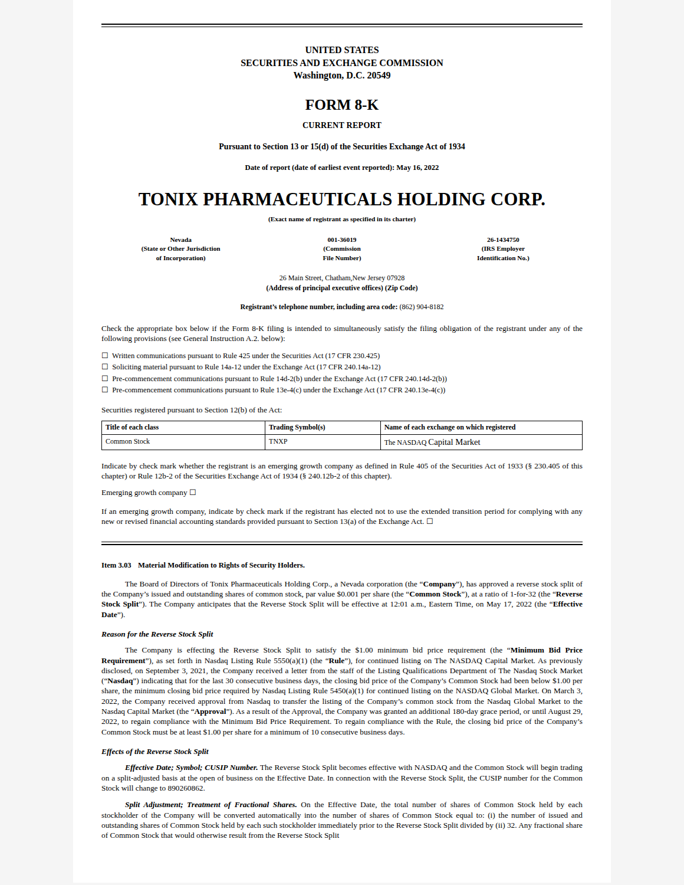UNITED STATES
SECURITIES AND EXCHANGE COMMISSION
Washington, D.C. 20549
FORM 8-K
CURRENT REPORT
Pursuant to Section 13 or 15(d) of the Securities Exchange Act of 1934
Date of report (date of earliest event reported): May 16, 2022
TONIX PHARMACEUTICALS HOLDING CORP.
(Exact name of registrant as specified in its charter)
| Nevada (State or Other Jurisdiction of Incorporation) | 001-36019 (Commission File Number) | 26-1434750 (IRS Employer Identification No.) |
26 Main Street, Chatham,New Jersey 07928
(Address of principal executive offices) (Zip Code)
Registrant’s telephone number, including area code: (862) 904-8182
Check the appropriate box below if the Form 8-K filing is intended to simultaneously satisfy the filing obligation of the registrant under any of the following provisions (see General Instruction A.2. below):
☐ Written communications pursuant to Rule 425 under the Securities Act (17 CFR 230.425)
☐ Soliciting material pursuant to Rule 14a-12 under the Exchange Act (17 CFR 240.14a-12)
☐ Pre-commencement communications pursuant to Rule 14d-2(b) under the Exchange Act (17 CFR 240.14d-2(b))
☐ Pre-commencement communications pursuant to Rule 13e-4(c) under the Exchange Act (17 CFR 240.13e-4(c))
Securities registered pursuant to Section 12(b) of the Act:
| Title of each class | Trading Symbol(s) | Name of each exchange on which registered |
| --- | --- | --- |
| Common Stock | TNXP | The NASDAQ Capital Market |
Indicate by check mark whether the registrant is an emerging growth company as defined in Rule 405 of the Securities Act of 1933 (§ 230.405 of this chapter) or Rule 12b-2 of the Securities Exchange Act of 1934 (§ 240.12b-2 of this chapter).
Emerging growth company ☐
If an emerging growth company, indicate by check mark if the registrant has elected not to use the extended transition period for complying with any new or revised financial accounting standards provided pursuant to Section 13(a) of the Exchange Act. ☐
Item 3.03 Material Modification to Rights of Security Holders.
The Board of Directors of Tonix Pharmaceuticals Holding Corp., a Nevada corporation (the “Company”), has approved a reverse stock split of the Company’s issued and outstanding shares of common stock, par value $0.001 per share (the “Common Stock”), at a ratio of 1-for-32 (the “Reverse Stock Split”). The Company anticipates that the Reverse Stock Split will be effective at 12:01 a.m., Eastern Time, on May 17, 2022 (the “Effective Date”).
Reason for the Reverse Stock Split
The Company is effecting the Reverse Stock Split to satisfy the $1.00 minimum bid price requirement (the “Minimum Bid Price Requirement”), as set forth in Nasdaq Listing Rule 5550(a)(1) (the “Rule”), for continued listing on The NASDAQ Capital Market. As previously disclosed, on September 3, 2021, the Company received a letter from the staff of the Listing Qualifications Department of The Nasdaq Stock Market (“Nasdaq”) indicating that for the last 30 consecutive business days, the closing bid price of the Company’s Common Stock had been below $1.00 per share, the minimum closing bid price required by Nasdaq Listing Rule 5450(a)(1) for continued listing on the NASDAQ Global Market. On March 3, 2022, the Company received approval from Nasdaq to transfer the listing of the Company’s common stock from the Nasdaq Global Market to the Nasdaq Capital Market (the “Approval”). As a result of the Approval, the Company was granted an additional 180-day grace period, or until August 29, 2022, to regain compliance with the Minimum Bid Price Requirement. To regain compliance with the Rule, the closing bid price of the Company’s Common Stock must be at least $1.00 per share for a minimum of 10 consecutive business days.
Effects of the Reverse Stock Split
Effective Date; Symbol; CUSIP Number. The Reverse Stock Split becomes effective with NASDAQ and the Common Stock will begin trading on a split-adjusted basis at the open of business on the Effective Date. In connection with the Reverse Stock Split, the CUSIP number for the Common Stock will change to 890260862.
Split Adjustment; Treatment of Fractional Shares. On the Effective Date, the total number of shares of Common Stock held by each stockholder of the Company will be converted automatically into the number of shares of Common Stock equal to: (i) the number of issued and outstanding shares of Common Stock held by each such stockholder immediately prior to the Reverse Stock Split divided by (ii) 32. Any fractional share of Common Stock that would otherwise result from the Reverse Stock Split